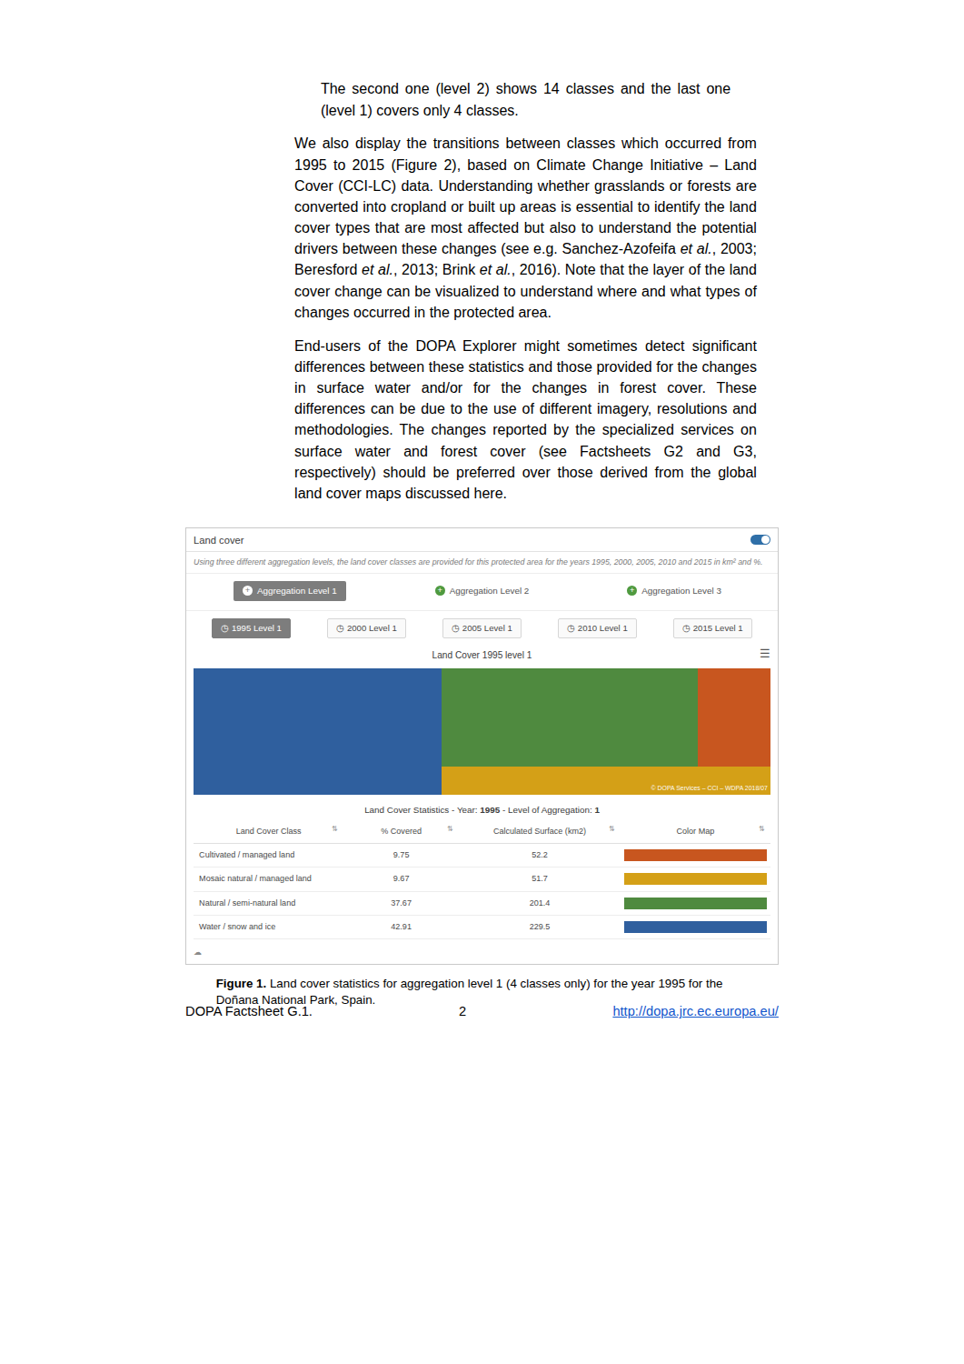The second one (level 2) shows 14 classes and the last one (level 1) covers only 4 classes.
We also display the transitions between classes which occurred from 1995 to 2015 (Figure 2), based on Climate Change Initiative – Land Cover (CCI-LC) data. Understanding whether grasslands or forests are converted into cropland or built up areas is essential to identify the land cover types that are most affected but also to understand the potential drivers between these changes (see e.g. Sanchez-Azofeifa et al., 2003; Beresford et al., 2013; Brink et al., 2016). Note that the layer of the land cover change can be visualized to understand where and what types of changes occurred in the protected area.
End-users of the DOPA Explorer might sometimes detect significant differences between these statistics and those provided for the changes in surface water and/or for the changes in forest cover. These differences can be due to the use of different imagery, resolutions and methodologies. The changes reported by the specialized services on surface water and forest cover (see Factsheets G2 and G3, respectively) should be preferred over those derived from the global land cover maps discussed here.
Land cover
Using three different aggregation levels, the land cover classes are provided for this protected area for the years 1995, 2000, 2005, 2010 and 2015 in km² and %.
+ Aggregation Level 1
+ Aggregation Level 2
+ Aggregation Level 3
◷ 1995 Level 1
◷ 2000 Level 1
◷ 2005 Level 1
◷ 2010 Level 1
◷ 2015 Level 1
Land Cover 1995 level 1 ☰
© DOPA Services – CCI – WDPA 2018/07
Land Cover Statistics - Year: 1995 - Level of Aggregation: 1
| Land Cover Class ⇅ | % Covered ⇅ | Calculated Surface (km2) ⇅ | Color Map ⇅ |
| --- | --- | --- | --- |
| Cultivated / managed land | 9.75 | 52.2 | |
| Mosaic natural / managed land | 9.67 | 51.7 | |
| Natural / semi-natural land | 37.67 | 201.4 | |
| Water / snow and ice | 42.91 | 229.5 | |
☁
Figure 1. Land cover statistics for aggregation level 1 (4 classes only) for the year 1995 for the Doñana National Park, Spain.
DOPA Factsheet G.1.
2
http://dopa.jrc.ec.europa.eu/